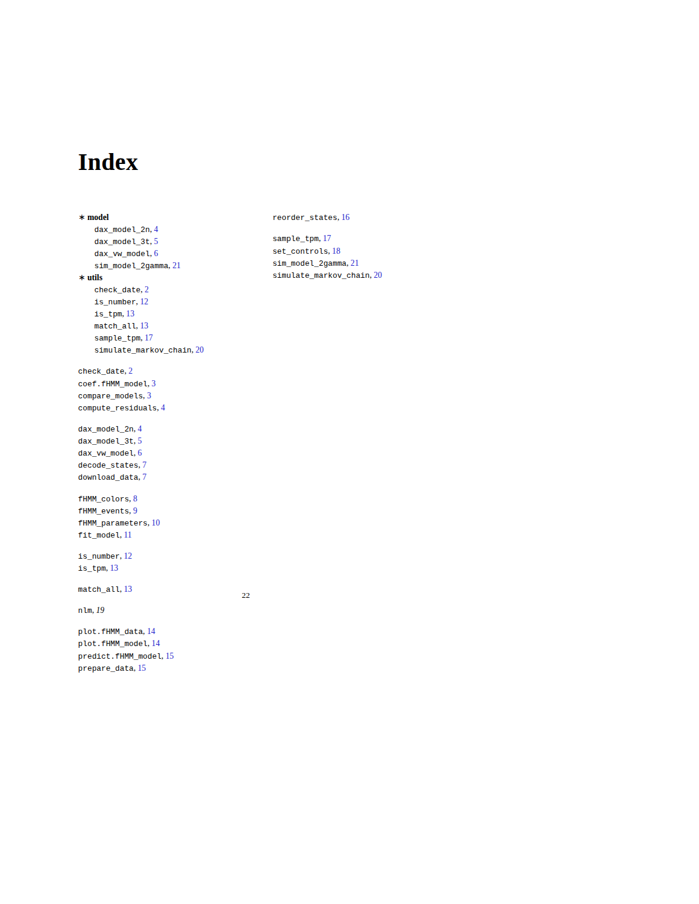Index
∗ model
dax_model_2n, 4
dax_model_3t, 5
dax_vw_model, 6
sim_model_2gamma, 21
∗ utils
check_date, 2
is_number, 12
is_tpm, 13
match_all, 13
sample_tpm, 17
simulate_markov_chain, 20
check_date, 2
coef.fHMM_model, 3
compare_models, 3
compute_residuals, 4
dax_model_2n, 4
dax_model_3t, 5
dax_vw_model, 6
decode_states, 7
download_data, 7
fHMM_colors, 8
fHMM_events, 9
fHMM_parameters, 10
fit_model, 11
is_number, 12
is_tpm, 13
match_all, 13
nlm, 19
plot.fHMM_data, 14
plot.fHMM_model, 14
predict.fHMM_model, 15
prepare_data, 15
reorder_states, 16
sample_tpm, 17
set_controls, 18
sim_model_2gamma, 21
simulate_markov_chain, 20
22